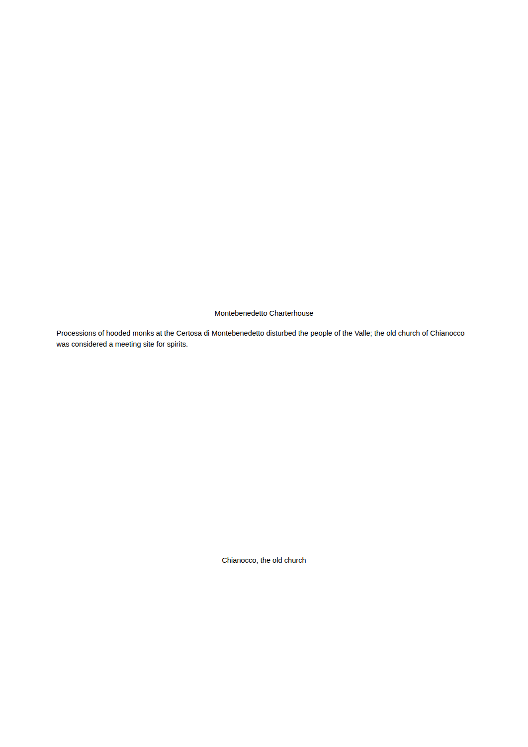Montebenedetto Charterhouse
Processions of hooded monks at the Certosa di Montebenedetto disturbed the people of the Valle; the old church of Chianocco was considered a meeting site for spirits.
Chianocco, the old church